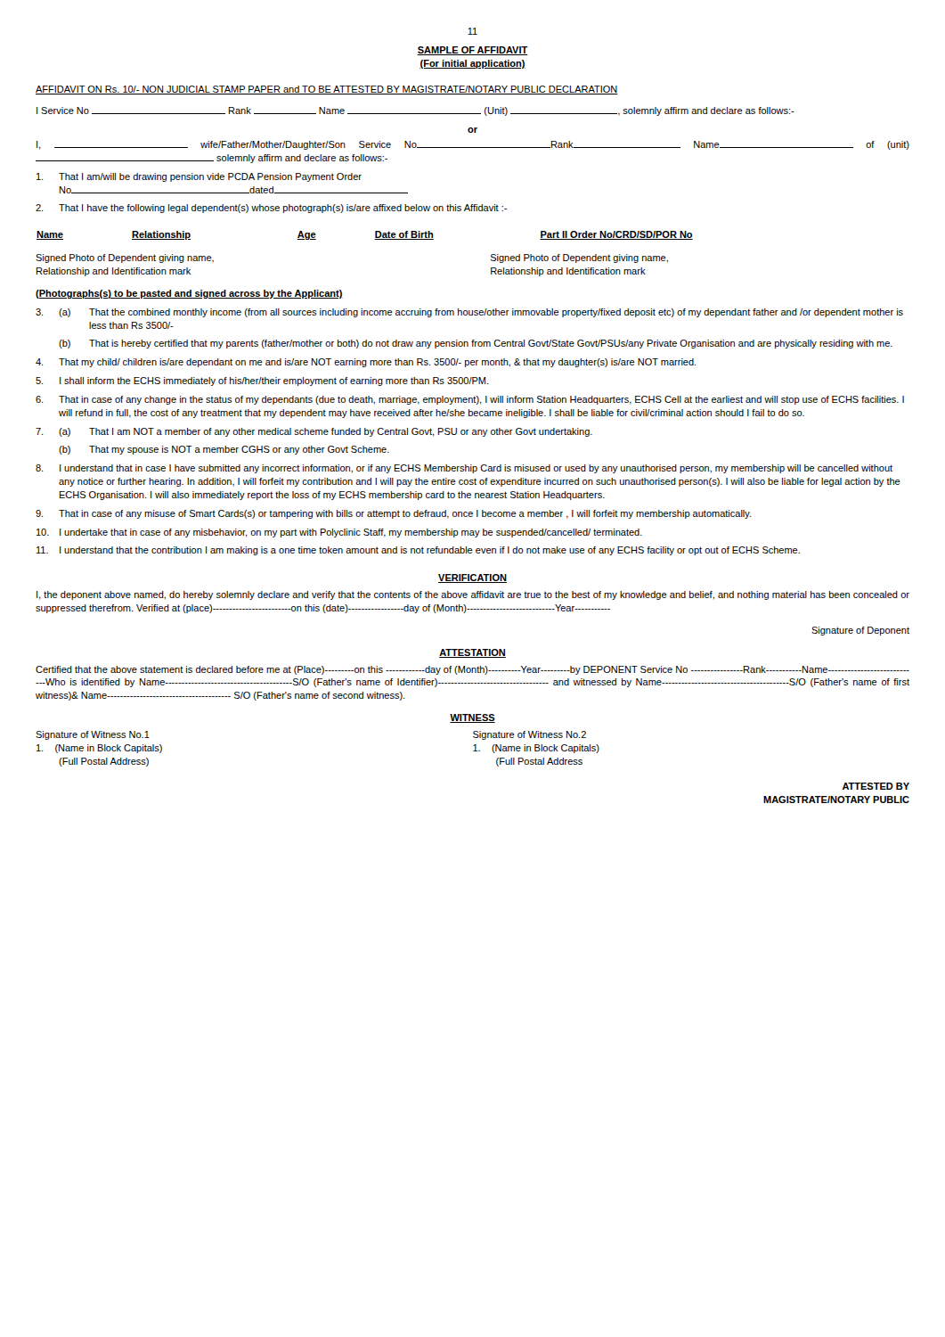11
SAMPLE OF AFFIDAVIT
(For initial application)
AFFIDAVIT ON Rs. 10/- NON JUDICIAL STAMP PAPER and TO BE ATTESTED BY MAGISTRATE/NOTARY PUBLIC DECLARATION
I Service No Rank Name (Unit) , solemnly affirm and declare as follows:-
or
I, wife/Father/Mother/Daughter/Son Service No Rank Name of (unit) solemnly affirm and declare as follows:-
| 1. | That I am/will be drawing pension vide PCDA Pension Payment Order No dated |
| 2. | That I have the following legal dependent(s) whose photograph(s) is/are affixed below on this Affidavit :- |
| Name | Relationship | Age | Date of Birth | Part II Order No/CRD/SD/POR No |
| --- | --- | --- | --- | --- |
Signed Photo of Dependent giving name,
Relationship and Identification mark
Signed Photo of Dependent giving name,
Relationship and Identification mark
(Photographs(s) to be pasted and signed across by the Applicant)
| 3. | (a) | That the combined monthly income (from all sources including income accruing from house/other immovable property/fixed deposit etc) of my dependant father and /or dependent mother is less than Rs 3500/- |
| | (b) | That is hereby certified that my parents (father/mother or both) do not draw any pension from Central Govt/State Govt/PSUs/any Private Organisation and are physically residing with me. |
| 4. | That my child/ children is/are dependant on me and is/are NOT earning more than Rs. 3500/- per month, & that my daughter(s) is/are NOT married. |
| 5. | I shall inform the ECHS immediately of his/her/their employment of earning more than Rs 3500/PM. |
| 6. | That in case of any change in the status of my dependants (due to death, marriage, employment), I will inform Station Headquarters, ECHS Cell at the earliest and will stop use of ECHS facilities. I will refund in full, the cost of any treatment that my dependent may have received after he/she became ineligible. I shall be liable for civil/criminal action should I fail to do so. |
| 7. | (a) | That I am NOT a member of any other medical scheme funded by Central Govt, PSU or any other Govt undertaking. |
| | (b) | That my spouse is NOT a member CGHS or any other Govt Scheme. |
| 8. | I understand that in case I have submitted any incorrect information, or if any ECHS Membership Card is misused or used by any unauthorised person, my membership will be cancelled without any notice or further hearing. In addition, I will forfeit my contribution and I will pay the entire cost of expenditure incurred on such unauthorised person(s). I will also be liable for legal action by the ECHS Organisation. I will also immediately report the loss of my ECHS membership card to the nearest Station Headquarters. |
| 9. | That in case of any misuse of Smart Cards(s) or tampering with bills or attempt to defraud, once I become a member , I will forfeit my membership automatically. |
| 10. | I undertake that in case of any misbehavior, on my part with Polyclinic Staff, my membership may be suspended/cancelled/ terminated. |
| 11. | I understand that the contribution I am making is a one time token amount and is not refundable even if I do not make use of any ECHS facility or opt out of ECHS Scheme. |
VERIFICATION
I, the deponent above named, do hereby solemnly declare and verify that the contents of the above affidavit are true to the best of my knowledge and belief, and nothing material has been concealed or suppressed therefrom. Verified at (place)------------------------on this (date)-----------------day of (Month)---------------------------Year-----------
Signature of Deponent
ATTESTATION
Certified that the above statement is declared before me at (Place)---------on this ------------day of (Month)----------Year---------by DEPONENT Service No ----------------Rank-----------Name----------------------------Who is identified by Name---------------------------------------S/O (Father's name of Identifier)---------------------------------- and witnessed by Name---------------------------------------S/O (Father's name of first witness)& Name-------------------------------------- S/O (Father's name of second witness).
WITNESS
| Signature of Witness No.1 | Signature of Witness No.2 |
| 1. (Name in Block Capitals) (Full Postal Address) | 1. (Name in Block Capitals) (Full Postal Address |
ATTESTED BY
MAGISTRATE/NOTARY PUBLIC